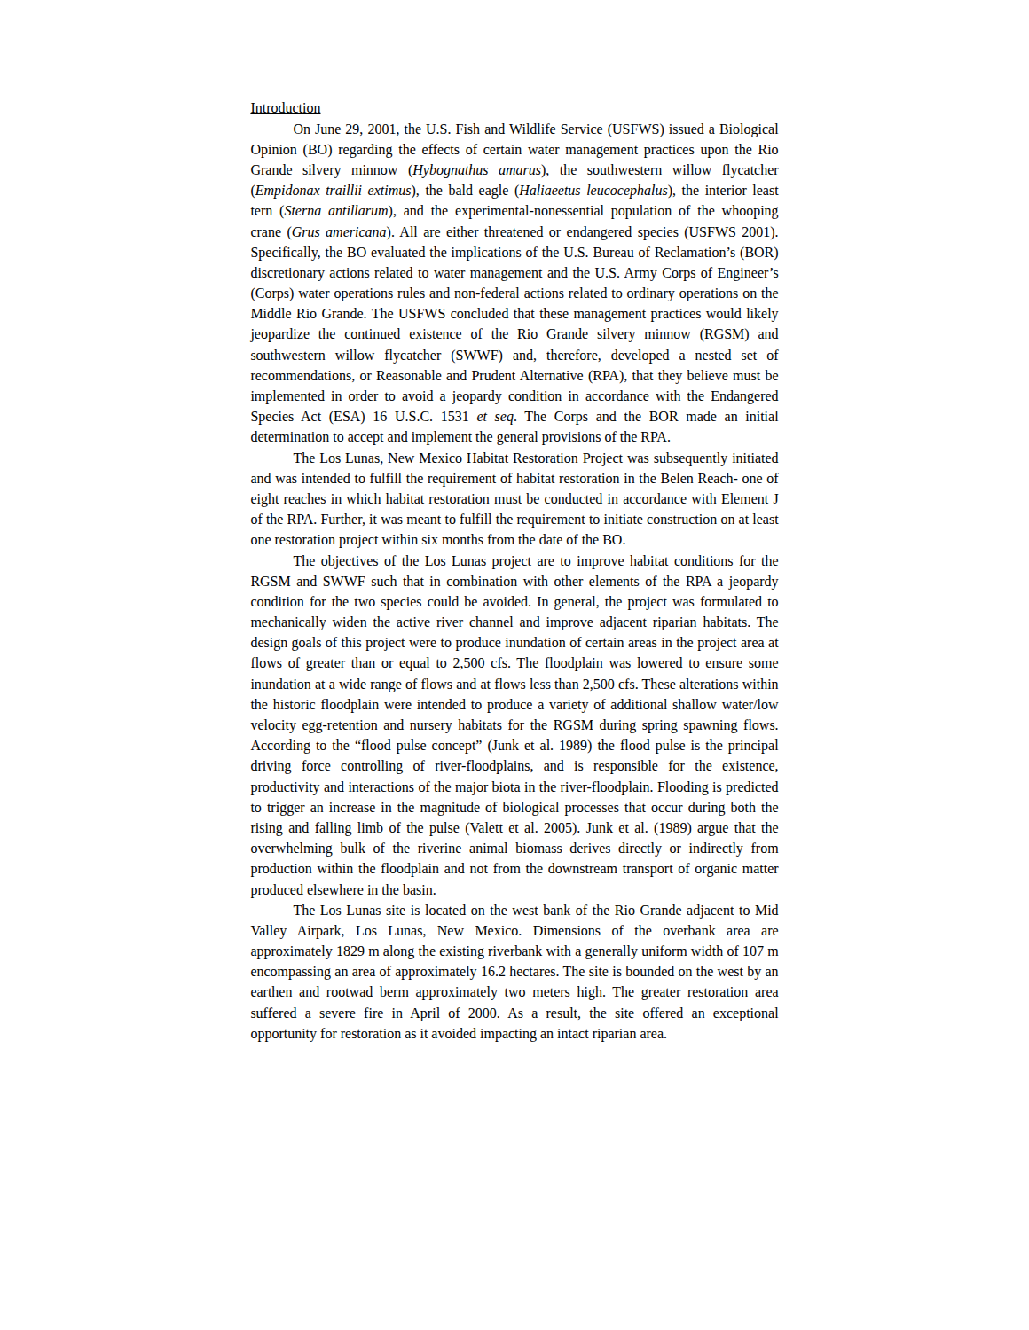Introduction
On June 29, 2001, the U.S. Fish and Wildlife Service (USFWS) issued a Biological Opinion (BO) regarding the effects of certain water management practices upon the Rio Grande silvery minnow (Hybognathus amarus), the southwestern willow flycatcher (Empidonax traillii extimus), the bald eagle (Haliaeetus leucocephalus), the interior least tern (Sterna antillarum), and the experimental-nonessential population of the whooping crane (Grus americana). All are either threatened or endangered species (USFWS 2001). Specifically, the BO evaluated the implications of the U.S. Bureau of Reclamation’s (BOR) discretionary actions related to water management and the U.S. Army Corps of Engineer’s (Corps) water operations rules and non-federal actions related to ordinary operations on the Middle Rio Grande. The USFWS concluded that these management practices would likely jeopardize the continued existence of the Rio Grande silvery minnow (RGSM) and southwestern willow flycatcher (SWWF) and, therefore, developed a nested set of recommendations, or Reasonable and Prudent Alternative (RPA), that they believe must be implemented in order to avoid a jeopardy condition in accordance with the Endangered Species Act (ESA) 16 U.S.C. 1531 et seq. The Corps and the BOR made an initial determination to accept and implement the general provisions of the RPA.
The Los Lunas, New Mexico Habitat Restoration Project was subsequently initiated and was intended to fulfill the requirement of habitat restoration in the Belen Reach- one of eight reaches in which habitat restoration must be conducted in accordance with Element J of the RPA. Further, it was meant to fulfill the requirement to initiate construction on at least one restoration project within six months from the date of the BO.
The objectives of the Los Lunas project are to improve habitat conditions for the RGSM and SWWF such that in combination with other elements of the RPA a jeopardy condition for the two species could be avoided. In general, the project was formulated to mechanically widen the active river channel and improve adjacent riparian habitats. The design goals of this project were to produce inundation of certain areas in the project area at flows of greater than or equal to 2,500 cfs. The floodplain was lowered to ensure some inundation at a wide range of flows and at flows less than 2,500 cfs. These alterations within the historic floodplain were intended to produce a variety of additional shallow water/low velocity egg-retention and nursery habitats for the RGSM during spring spawning flows. According to the “flood pulse concept” (Junk et al. 1989) the flood pulse is the principal driving force controlling of river-floodplains, and is responsible for the existence, productivity and interactions of the major biota in the river-floodplain. Flooding is predicted to trigger an increase in the magnitude of biological processes that occur during both the rising and falling limb of the pulse (Valett et al. 2005). Junk et al. (1989) argue that the overwhelming bulk of the riverine animal biomass derives directly or indirectly from production within the floodplain and not from the downstream transport of organic matter produced elsewhere in the basin.
The Los Lunas site is located on the west bank of the Rio Grande adjacent to Mid Valley Airpark, Los Lunas, New Mexico. Dimensions of the overbank area are approximately 1829 m along the existing riverbank with a generally uniform width of 107 m encompassing an area of approximately 16.2 hectares. The site is bounded on the west by an earthen and rootwad berm approximately two meters high. The greater restoration area suffered a severe fire in April of 2000. As a result, the site offered an exceptional opportunity for restoration as it avoided impacting an intact riparian area.